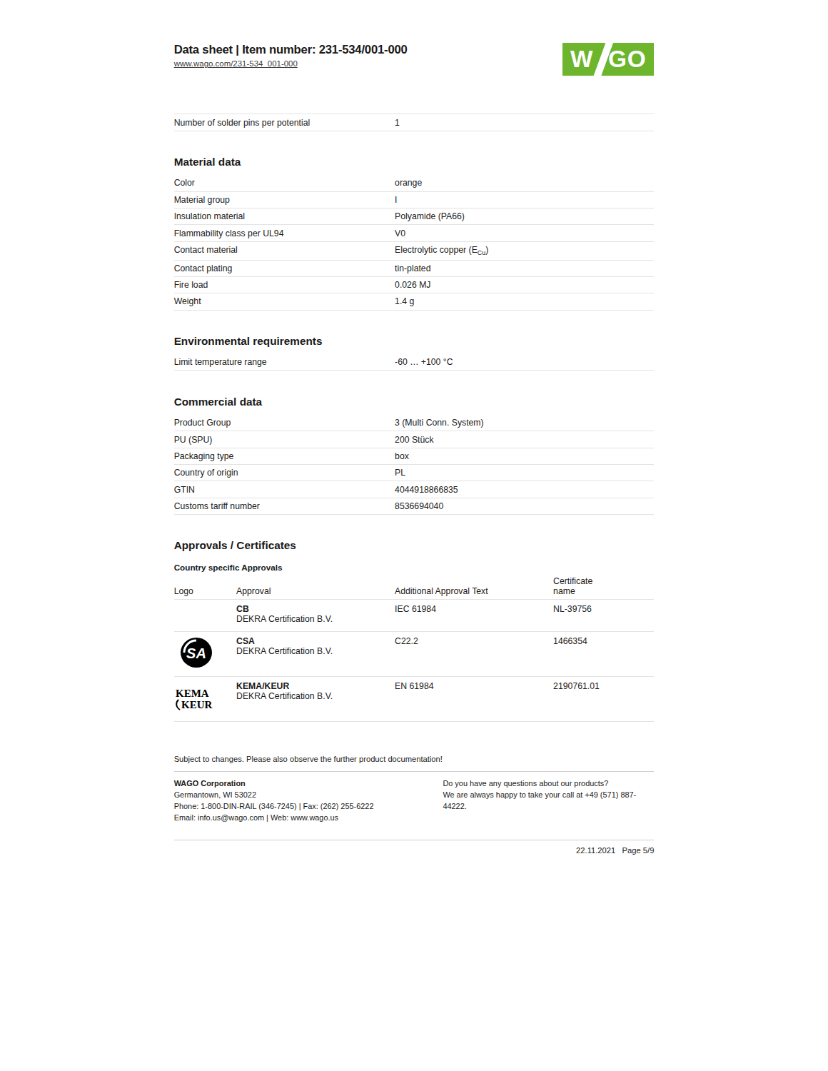Data sheet | Item number: 231-534/001-000
www.wago.com/231-534_001-000
W GO
| Number of solder pins per potential | 1 |
Material data
| Color | orange |
| Material group | I |
| Insulation material | Polyamide (PA66) |
| Flammability class per UL94 | V0 |
| Contact material | Electrolytic copper (E Cu ) |
| Contact plating | tin-plated |
| Fire load | 0.026 MJ |
| Weight | 1.4 g |
Environmental requirements
| Limit temperature range | -60 … +100 °C |
Commercial data
| Product Group | 3 (Multi Conn. System) |
| PU (SPU) | 200 Stück |
| Packaging type | box |
| Country of origin | PL |
| GTIN | 4044918866835 |
| Customs tariff number | 8536694040 |
Approvals / Certificates
Country specific Approvals
| Logo | Approval | Additional Approval Text | Certificate name |
| --- | --- | --- | --- |
| | CB DEKRA Certification B.V. | IEC 61984 | NL-39756 |
| SA | CSA DEKRA Certification B.V. | C22.2 | 1466354 |
| KEMA KEUR | KEMA/KEUR DEKRA Certification B.V. | EN 61984 | 2190761.01 |
Subject to changes. Please also observe the further product documentation!
WAGO Corporation
Germantown, WI 53022
Phone: 1-800-DIN-RAIL (346-7245) | Fax: (262) 255-6222
Email: info.us@wago.com | Web: www.wago.us
Do you have any questions about our products?
We are always happy to take your call at +49 (571) 887-44222.
22.11.2021 Page 5/9